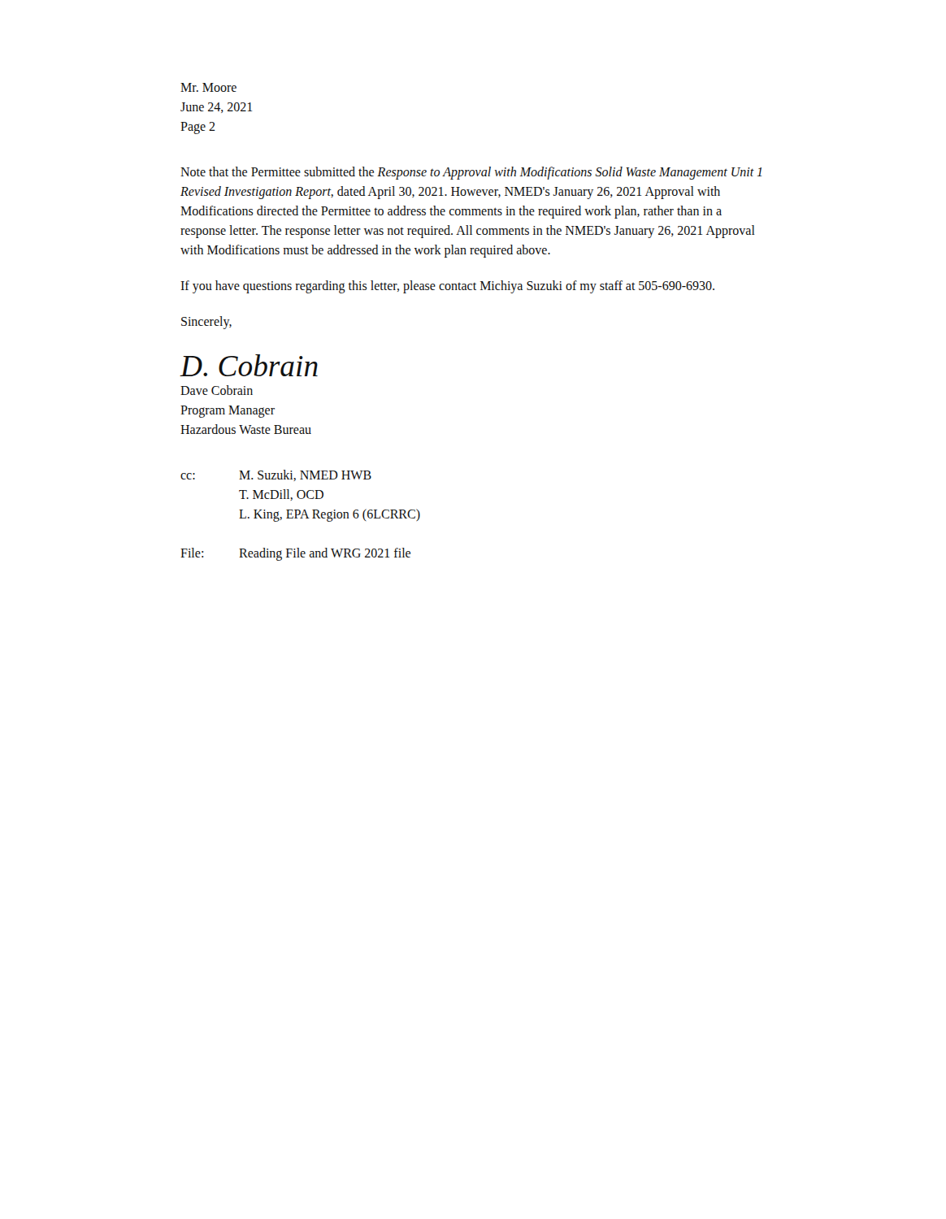Mr. Moore
June 24, 2021
Page 2
Note that the Permittee submitted the Response to Approval with Modifications Solid Waste Management Unit 1 Revised Investigation Report, dated April 30, 2021. However, NMED's January 26, 2021 Approval with Modifications directed the Permittee to address the comments in the required work plan, rather than in a response letter. The response letter was not required. All comments in the NMED's January 26, 2021 Approval with Modifications must be addressed in the work plan required above.
If you have questions regarding this letter, please contact Michiya Suzuki of my staff at 505-690-6930.
Sincerely,
D. Cobrain
Dave Cobrain
Program Manager
Hazardous Waste Bureau
cc:
M. Suzuki, NMED HWB
T. McDill, OCD
L. King, EPA Region 6 (6LCRRC)
File: Reading File and WRG 2021 file